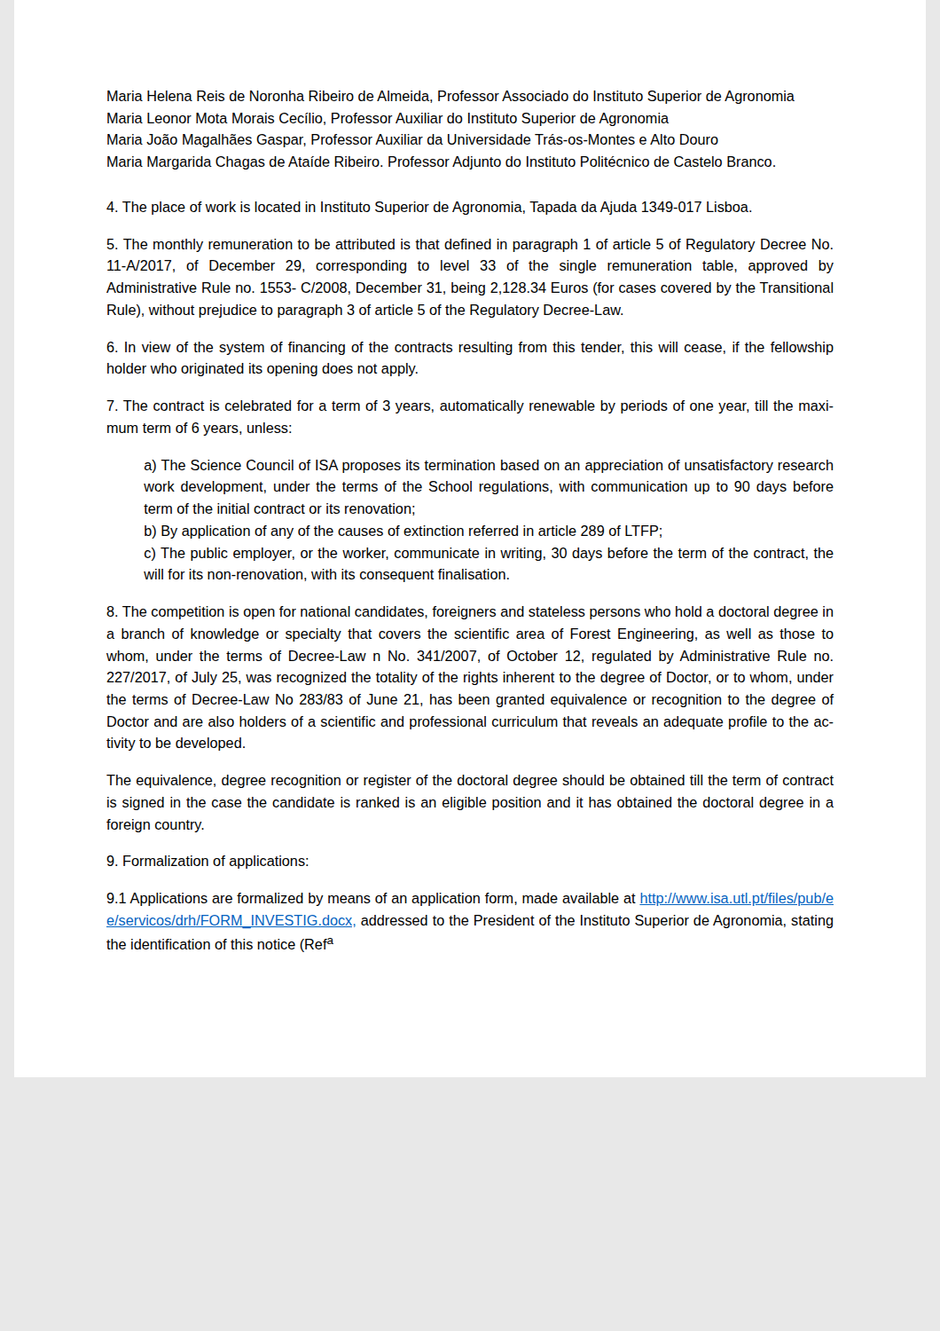Maria Helena Reis de Noronha Ribeiro de Almeida, Professor Associado do Instituto Superior de Agronomia
Maria Leonor Mota Morais Cecílio, Professor Auxiliar do Instituto Superior de Agronomia
Maria João Magalhães Gaspar, Professor Auxiliar da Universidade Trás-os-Montes e Alto Douro
Maria Margarida Chagas de Ataíde Ribeiro. Professor Adjunto do Instituto Politécnico de Castelo Branco.
4. The place of work is located in Instituto Superior de Agronomia, Tapada da Ajuda 1349-017 Lisboa.
5. The monthly remuneration to be attributed is that defined in paragraph 1 of article 5 of Regulatory Decree No. 11-A/2017, of December 29, corresponding to level 33 of the single remuneration table, approved by Administrative Rule no. 1553- C/2008, December 31, being 2,128.34 Euros (for cases covered by the Transitional Rule), without prejudice to paragraph 3 of article 5 of the Regulatory Decree-Law.
6. In view of the system of financing of the contracts resulting from this tender, this will cease, if the fellowship holder who originated its opening does not apply.
7. The contract is celebrated for a term of 3 years, automatically renewable by periods of one year, till the maximum term of 6 years, unless:
a) The Science Council of ISA proposes its termination based on an appreciation of unsatisfactory research work development, under the terms of the School regulations, with communication up to 90 days before term of the initial contract or its renovation;
b) By application of any of the causes of extinction referred in article 289 of LTFP;
c) The public employer, or the worker, communicate in writing, 30 days before the term of the contract, the will for its non-renovation, with its consequent finalisation.
8. The competition is open for national candidates, foreigners and stateless persons who hold a doctoral degree in a branch of knowledge or specialty that covers the scientific area of Forest Engineering, as well as those to whom, under the terms of Decree-Law n No. 341/2007, of October 12, regulated by Administrative Rule no. 227/2017, of July 25, was recognized the totality of the rights inherent to the degree of Doctor, or to whom, under the terms of Decree-Law No 283/83 of June 21, has been granted equivalence or recognition to the degree of Doctor and are also holders of a scientific and professional curriculum that reveals an adequate profile to the activity to be developed.
The equivalence, degree recognition or register of the doctoral degree should be obtained till the term of contract is signed in the case the candidate is ranked is an eligible position and it has obtained the doctoral degree in a foreign country.
9. Formalization of applications:
9.1 Applications are formalized by means of an application form, made available at http://www.isa.utl.pt/files/pub/ee/servicos/drh/FORM_INVESTIG.docx, addressed to the President of the Instituto Superior de Agronomia, stating the identification of this notice (Refa